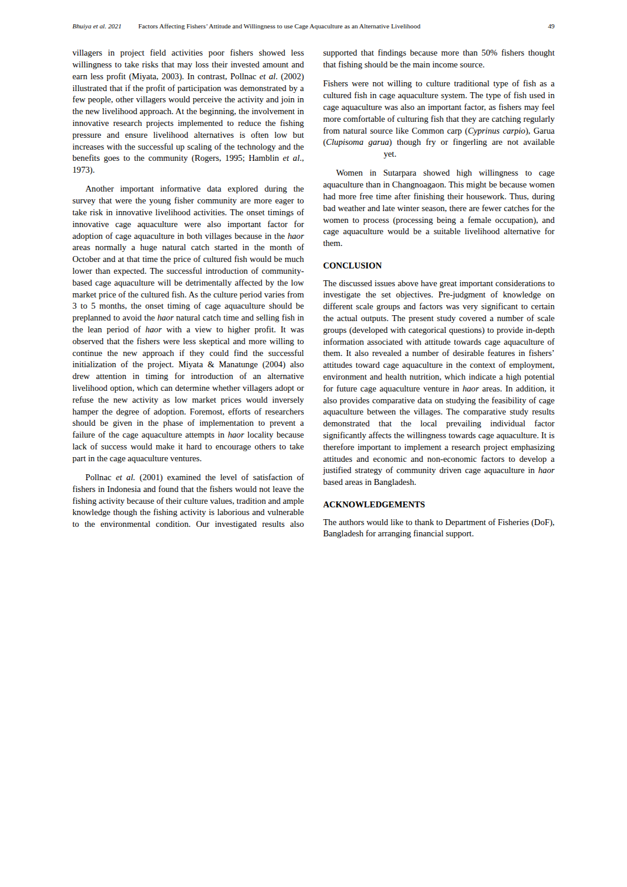Bhuiya et al. 2021 Factors Affecting Fishers’ Attitude and Willingness to use Cage Aquaculture as an Alternative Livelihood 49
villagers in project field activities poor fishers showed less willingness to take risks that may loss their invested amount and earn less profit (Miyata, 2003). In contrast, Pollnac et al. (2002) illustrated that if the profit of participation was demonstrated by a few people, other villagers would perceive the activity and join in the new livelihood approach. At the beginning, the involvement in innovative research projects implemented to reduce the fishing pressure and ensure livelihood alternatives is often low but increases with the successful up scaling of the technology and the benefits goes to the community (Rogers, 1995; Hamblin et al., 1973).
Another important informative data explored during the survey that were the young fisher community are more eager to take risk in innovative livelihood activities. The onset timings of innovative cage aquaculture were also important factor for adoption of cage aquaculture in both villages because in the haor areas normally a huge natural catch started in the month of October and at that time the price of cultured fish would be much lower than expected. The successful introduction of community-based cage aquaculture will be detrimentally affected by the low market price of the cultured fish. As the culture period varies from 3 to 5 months, the onset timing of cage aquaculture should be preplanned to avoid the haor natural catch time and selling fish in the lean period of haor with a view to higher profit. It was observed that the fishers were less skeptical and more willing to continue the new approach if they could find the successful initialization of the project. Miyata & Manatunge (2004) also drew attention in timing for introduction of an alternative livelihood option, which can determine whether villagers adopt or refuse the new activity as low market prices would inversely hamper the degree of adoption. Foremost, efforts of researchers should be given in the phase of implementation to prevent a failure of the cage aquaculture attempts in haor locality because lack of success would make it hard to encourage others to take part in the cage aquaculture ventures.
Pollnac et al. (2001) examined the level of satisfaction of fishers in Indonesia and found that the fishers would not leave the fishing activity because of their culture values, tradition and ample knowledge though the fishing activity is laborious and vulnerable to the environmental condition. Our investigated results also supported that findings because more than 50% fishers thought that fishing should be the main income source.
Fishers were not willing to culture traditional type of fish as a cultured fish in cage aquaculture system. The type of fish used in cage aquaculture was also an important factor, as fishers may feel more comfortable of culturing fish that they are catching regularly from natural source like Common carp (Cyprinus carpio), Garua (Clupisoma garua) though fry or fingerling are not available yet.
Women in Sutarpara showed high willingness to cage aquaculture than in Changnoagaon. This might be because women had more free time after finishing their housework. Thus, during bad weather and late winter season, there are fewer catches for the women to process (processing being a female occupation), and cage aquaculture would be a suitable livelihood alternative for them.
Conclusion
The discussed issues above have great important considerations to investigate the set objectives. Pre-judgment of knowledge on different scale groups and factors was very significant to certain the actual outputs. The present study covered a number of scale groups (developed with categorical questions) to provide in-depth information associated with attitude towards cage aquaculture of them. It also revealed a number of desirable features in fishers’ attitudes toward cage aquaculture in the context of employment, environment and health nutrition, which indicate a high potential for future cage aquaculture venture in haor areas. In addition, it also provides comparative data on studying the feasibility of cage aquaculture between the villages. The comparative study results demonstrated that the local prevailing individual factor significantly affects the willingness towards cage aquaculture. It is therefore important to implement a research project emphasizing attitudes and economic and non-economic factors to develop a justified strategy of community driven cage aquaculture in haor based areas in Bangladesh.
Acknowledgements
The authors would like to thank to Department of Fisheries (DoF), Bangladesh for arranging financial support.